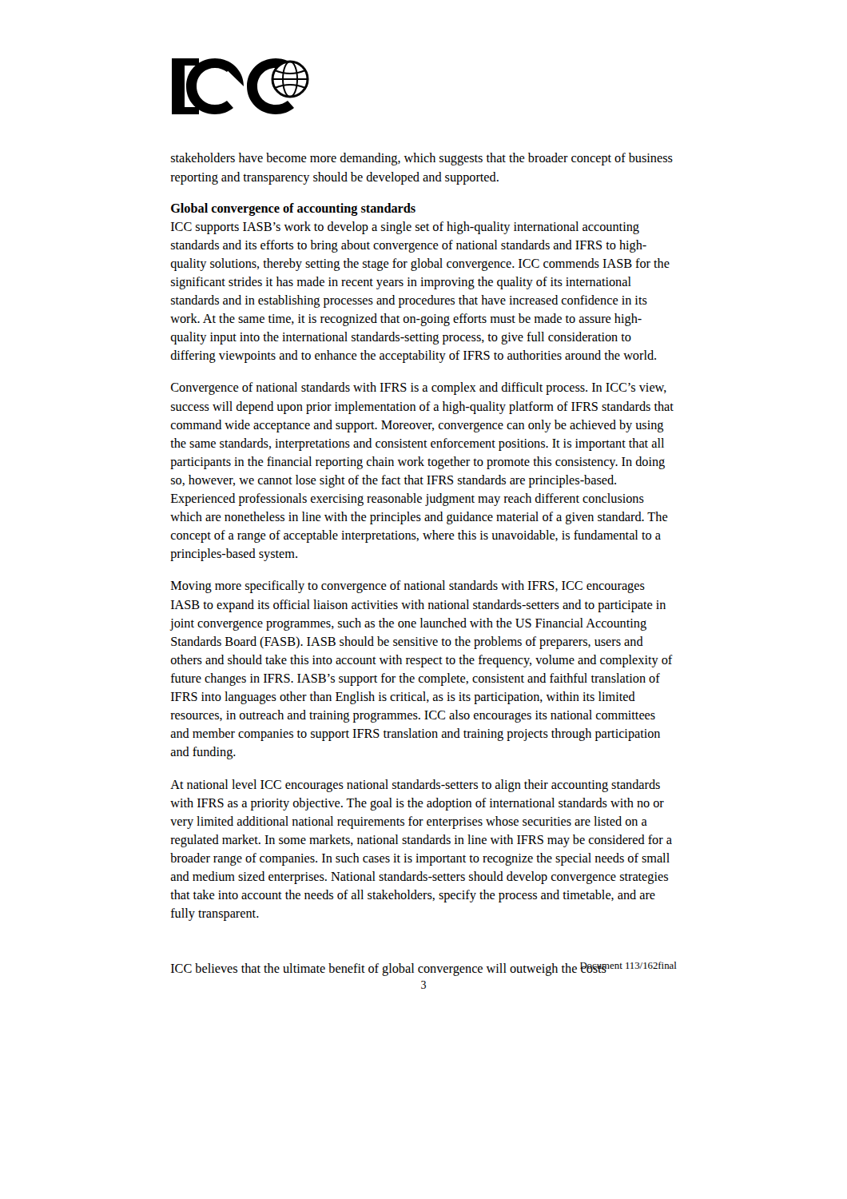stakeholders have become more demanding, which suggests that the broader concept of business reporting and transparency should be developed and supported.
Global convergence of accounting standards
ICC supports IASB’s work to develop a single set of high-quality international accounting standards and its efforts to bring about convergence of national standards and IFRS to high-quality solutions, thereby setting the stage for global convergence. ICC commends IASB for the significant strides it has made in recent years in improving the quality of its international standards and in establishing processes and procedures that have increased confidence in its work. At the same time, it is recognized that on-going efforts must be made to assure high-quality input into the international standards-setting process, to give full consideration to differing viewpoints and to enhance the acceptability of IFRS to authorities around the world.
Convergence of national standards with IFRS is a complex and difficult process. In ICC’s view, success will depend upon prior implementation of a high-quality platform of IFRS standards that command wide acceptance and support. Moreover, convergence can only be achieved by using the same standards, interpretations and consistent enforcement positions. It is important that all participants in the financial reporting chain work together to promote this consistency. In doing so, however, we cannot lose sight of the fact that IFRS standards are principles-based. Experienced professionals exercising reasonable judgment may reach different conclusions which are nonetheless in line with the principles and guidance material of a given standard. The concept of a range of acceptable interpretations, where this is unavoidable, is fundamental to a principles-based system.
Moving more specifically to convergence of national standards with IFRS, ICC encourages IASB to expand its official liaison activities with national standards-setters and to participate in joint convergence programmes, such as the one launched with the US Financial Accounting Standards Board (FASB). IASB should be sensitive to the problems of preparers, users and others and should take this into account with respect to the frequency, volume and complexity of future changes in IFRS. IASB’s support for the complete, consistent and faithful translation of IFRS into languages other than English is critical, as is its participation, within its limited resources, in outreach and training programmes. ICC also encourages its national committees and member companies to support IFRS translation and training projects through participation and funding.
At national level ICC encourages national standards-setters to align their accounting standards with IFRS as a priority objective. The goal is the adoption of international standards with no or very limited additional national requirements for enterprises whose securities are listed on a regulated market. In some markets, national standards in line with IFRS may be considered for a broader range of companies. In such cases it is important to recognize the special needs of small and medium sized enterprises. National standards-setters should develop convergence strategies that take into account the needs of all stakeholders, specify the process and timetable, and are fully transparent.
ICC believes that the ultimate benefit of global convergence will outweigh the costs
Document 113/162final
3